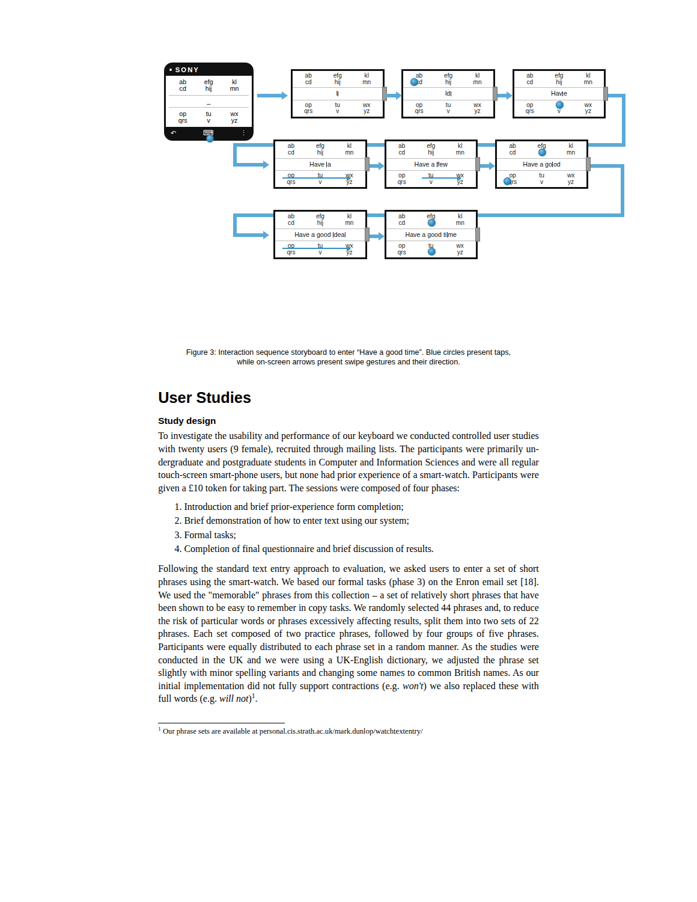SONY
ab
cd efg
hij kl
mn
_
op
qrs tu
v wx
yz
↶⌨⋮
ab
cd efg
hij kl
mn
l
op
qrs tu
v wx
yz
ab
cd efg
hij kl
mn
ld
op
qrs tu
v wx
yz
ab
cd efg
hij kl
mn
Hav e
op
qrs tu
v wx
yz
ab
cd efg
hij kl
mn
Have a
op
qrs tu
v wx
yz
ab
cd efg
hij kl
mn
Have a few
op
qrs tu
v wx
yz
ab
cd efg
hij kl
mn
Have a go od
op
qrs tu
v wx
yz
ab
cd efg
hij kl
mn
Have a good deal
op
qrs tu
v wx
yz
ab
cd efg
hij kl
mn
Have a good ti me
op
qrs tu
v wx
yz
Figure 3: Interaction sequence storyboard to enter “Have a good time”. Blue circles present taps, while on-screen arrows present swipe gestures and their direction.
User Studies
Study design
To investigate the usability and performance of our keyboard we conducted controlled user studies with twenty users (9 female), recruited through mailing lists. The participants were primarily undergraduate and postgraduate students in Computer and Information Sciences and were all regular touch-screen smart-phone users, but none had prior experience of a smart-watch. Participants were given a £10 token for taking part. The sessions were composed of four phases:
Introduction and brief prior-experience form completion;
Brief demonstration of how to enter text using our system;
Formal tasks;
Completion of final questionnaire and brief discussion of results.
Following the standard text entry approach to evaluation, we asked users to enter a set of short phrases using the smart-watch. We based our formal tasks (phase 3) on the Enron email set [18]. We used the "memorable" phrases from this collection – a set of relatively short phrases that have been shown to be easy to remember in copy tasks. We randomly selected 44 phrases and, to reduce the risk of particular words or phrases excessively affecting results, split them into two sets of 22 phrases. Each set composed of two practice phrases, followed by four groups of five phrases. Participants were equally distributed to each phrase set in a random manner. As the studies were conducted in the UK and we were using a UK-English dictionary, we adjusted the phrase set slightly with minor spelling variants and changing some names to common British names. As our initial implementation did not fully support contractions (e.g. won't) we also replaced these with full words (e.g. will not)1.
1 Our phrase sets are available at personal.cis.strath.ac.uk/mark.dunlop/watchtextentry/